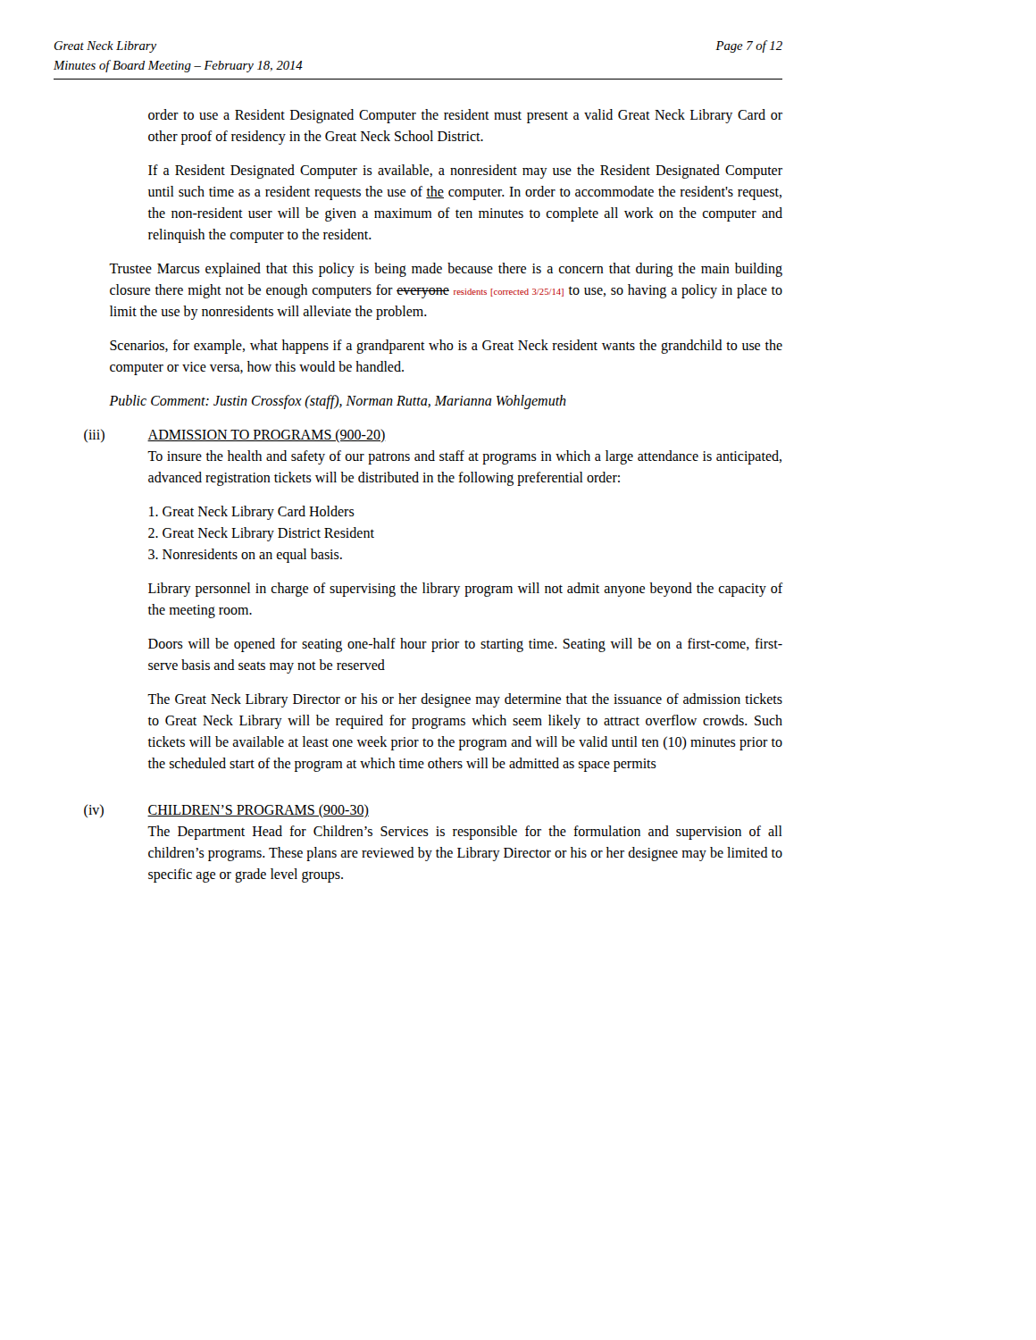Great Neck Library
Minutes of Board Meeting – February 18, 2014
Page 7 of 12
order to use a Resident Designated Computer the resident must present a valid Great Neck Library Card or other proof of residency in the Great Neck School District.
If a Resident Designated Computer is available, a nonresident may use the Resident Designated Computer until such time as a resident requests the use of the computer. In order to accommodate the resident's request, the non-resident user will be given a maximum of ten minutes to complete all work on the computer and relinquish the computer to the resident.
Trustee Marcus explained that this policy is being made because there is a concern that during the main building closure there might not be enough computers for everyone residents [corrected 3/25/14] to use, so having a policy in place to limit the use by nonresidents will alleviate the problem.
Scenarios, for example, what happens if a grandparent who is a Great Neck resident wants the grandchild to use the computer or vice versa, how this would be handled.
Public Comment: Justin Crossfox (staff), Norman Rutta, Marianna Wohlgemuth
(iii)
ADMISSION TO PROGRAMS (900-20)
To insure the health and safety of our patrons and staff at programs in which a large attendance is anticipated, advanced registration tickets will be distributed in the following preferential order:
1. Great Neck Library Card Holders
2. Great Neck Library District Resident
3. Nonresidents on an equal basis.
Library personnel in charge of supervising the library program will not admit anyone beyond the capacity of the meeting room.
Doors will be opened for seating one-half hour prior to starting time. Seating will be on a first-come, first-serve basis and seats may not be reserved
The Great Neck Library Director or his or her designee may determine that the issuance of admission tickets to Great Neck Library will be required for programs which seem likely to attract overflow crowds. Such tickets will be available at least one week prior to the program and will be valid until ten (10) minutes prior to the scheduled start of the program at which time others will be admitted as space permits
(iv)
CHILDREN’S PROGRAMS (900-30)
The Department Head for Children’s Services is responsible for the formulation and supervision of all children’s programs. These plans are reviewed by the Library Director or his or her designee may be limited to specific age or grade level groups.